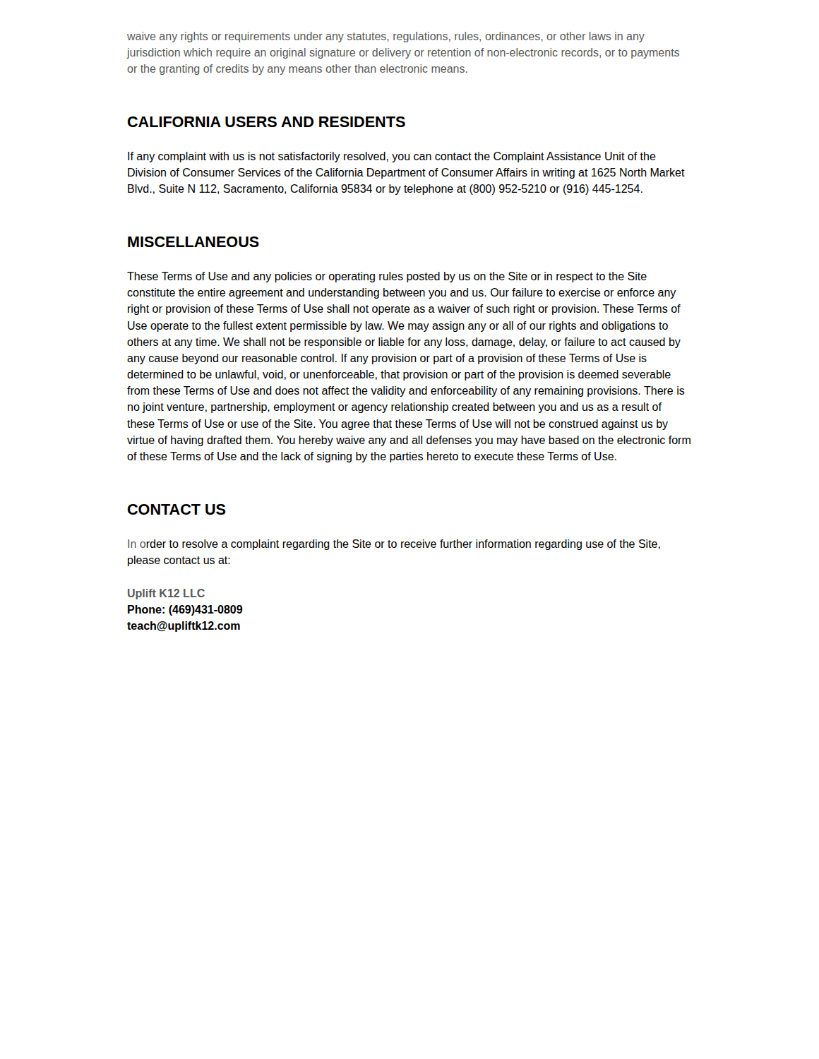waive any rights or requirements under any statutes, regulations, rules, ordinances, or other laws in any jurisdiction which require an original signature or delivery or retention of non-electronic records, or to payments or the granting of credits by any means other than electronic means.
CALIFORNIA USERS AND RESIDENTS
If any complaint with us is not satisfactorily resolved, you can contact the Complaint Assistance Unit of the Division of Consumer Services of the California Department of Consumer Affairs in writing at 1625 North Market Blvd., Suite N 112, Sacramento, California 95834 or by telephone at (800) 952-5210 or (916) 445-1254.
MISCELLANEOUS
These Terms of Use and any policies or operating rules posted by us on the Site or in respect to the Site constitute the entire agreement and understanding between you and us. Our failure to exercise or enforce any right or provision of these Terms of Use shall not operate as a waiver of such right or provision. These Terms of Use operate to the fullest extent permissible by law. We may assign any or all of our rights and obligations to others at any time. We shall not be responsible or liable for any loss, damage, delay, or failure to act caused by any cause beyond our reasonable control. If any provision or part of a provision of these Terms of Use is determined to be unlawful, void, or unenforceable, that provision or part of the provision is deemed severable from these Terms of Use and does not affect the validity and enforceability of any remaining provisions. There is no joint venture, partnership, employment or agency relationship created between you and us as a result of these Terms of Use or use of the Site. You agree that these Terms of Use will not be construed against us by virtue of having drafted them. You hereby waive any and all defenses you may have based on the electronic form of these Terms of Use and the lack of signing by the parties hereto to execute these Terms of Use.
CONTACT US
In order to resolve a complaint regarding the Site or to receive further information regarding use of the Site, please contact us at:
Uplift K12 LLC
Phone: (469)431-0809
teach@upliftk12.com